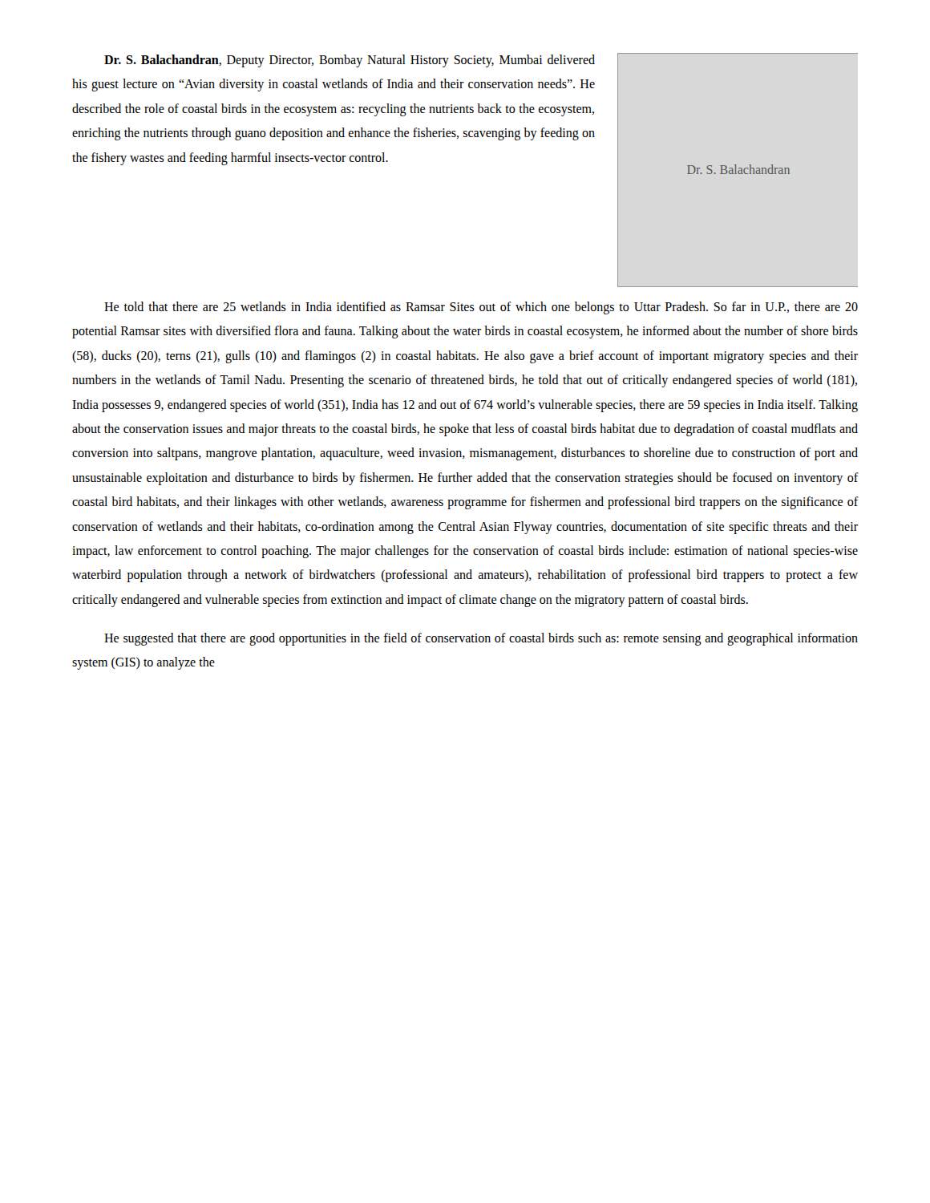Dr. S. Balachandran, Deputy Director, Bombay Natural History Society, Mumbai delivered his guest lecture on “Avian diversity in coastal wetlands of India and their conservation needs”. He described the role of coastal birds in the ecosystem as: recycling the nutrients back to the ecosystem, enriching the nutrients through guano deposition and enhance the fisheries, scavenging by feeding on the fishery wastes and feeding harmful insects-vector control.
He told that there are 25 wetlands in India identified as Ramsar Sites out of which one belongs to Uttar Pradesh. So far in U.P., there are 20 potential Ramsar sites with diversified flora and fauna. Talking about the water birds in coastal ecosystem, he informed about the number of shore birds (58), ducks (20), terns (21), gulls (10) and flamingos (2) in coastal habitats. He also gave a brief account of important migratory species and their numbers in the wetlands of Tamil Nadu. Presenting the scenario of threatened birds, he told that out of critically endangered species of world (181), India possesses 9, endangered species of world (351), India has 12 and out of 674 world’s vulnerable species, there are 59 species in India itself. Talking about the conservation issues and major threats to the coastal birds, he spoke that less of coastal birds habitat due to degradation of coastal mudflats and conversion into saltpans, mangrove plantation, aquaculture, weed invasion, mismanagement, disturbances to shoreline due to construction of port and unsustainable exploitation and disturbance to birds by fishermen. He further added that the conservation strategies should be focused on inventory of coastal bird habitats, and their linkages with other wetlands, awareness programme for fishermen and professional bird trappers on the significance of conservation of wetlands and their habitats, co-ordination among the Central Asian Flyway countries, documentation of site specific threats and their impact, law enforcement to control poaching. The major challenges for the conservation of coastal birds include: estimation of national species-wise waterbird population through a network of birdwatchers (professional and amateurs), rehabilitation of professional bird trappers to protect a few critically endangered and vulnerable species from extinction and impact of climate change on the migratory pattern of coastal birds.
He suggested that there are good opportunities in the field of conservation of coastal birds such as: remote sensing and geographical information system (GIS) to analyze the